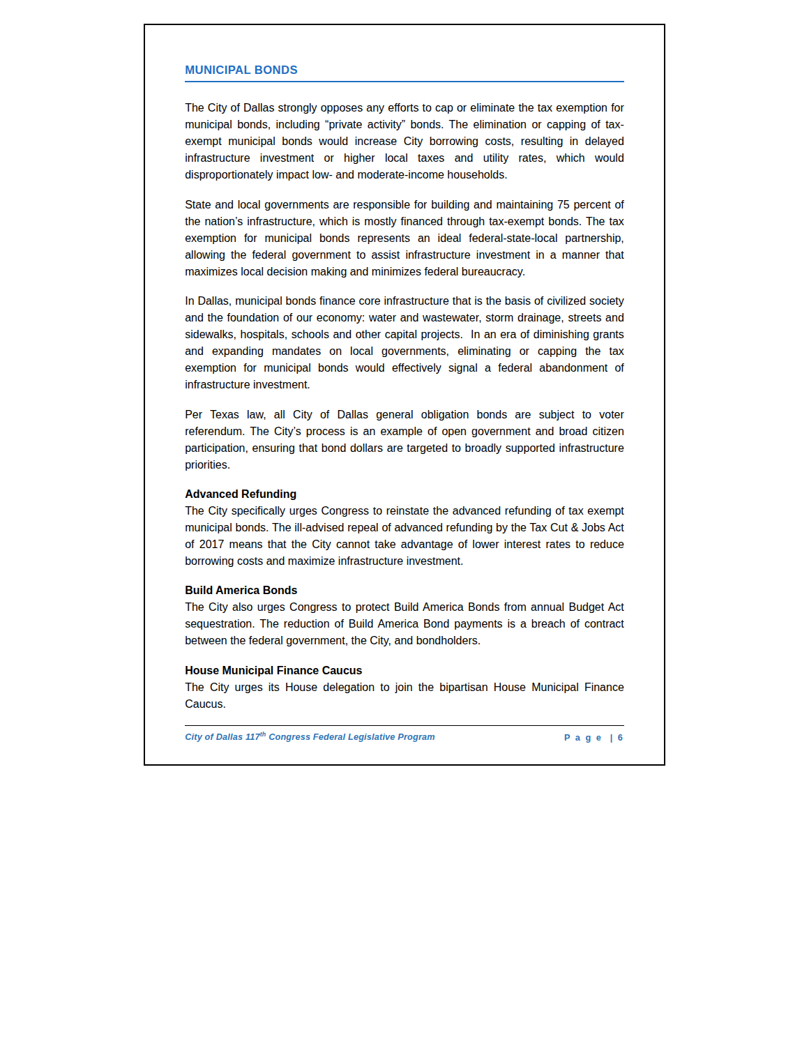Municipal Bonds
The City of Dallas strongly opposes any efforts to cap or eliminate the tax exemption for municipal bonds, including “private activity” bonds. The elimination or capping of tax-exempt municipal bonds would increase City borrowing costs, resulting in delayed infrastructure investment or higher local taxes and utility rates, which would disproportionately impact low- and moderate-income households.
State and local governments are responsible for building and maintaining 75 percent of the nation’s infrastructure, which is mostly financed through tax-exempt bonds. The tax exemption for municipal bonds represents an ideal federal-state-local partnership, allowing the federal government to assist infrastructure investment in a manner that maximizes local decision making and minimizes federal bureaucracy.
In Dallas, municipal bonds finance core infrastructure that is the basis of civilized society and the foundation of our economy: water and wastewater, storm drainage, streets and sidewalks, hospitals, schools and other capital projects. In an era of diminishing grants and expanding mandates on local governments, eliminating or capping the tax exemption for municipal bonds would effectively signal a federal abandonment of infrastructure investment.
Per Texas law, all City of Dallas general obligation bonds are subject to voter referendum. The City’s process is an example of open government and broad citizen participation, ensuring that bond dollars are targeted to broadly supported infrastructure priorities.
Advanced Refunding
The City specifically urges Congress to reinstate the advanced refunding of tax exempt municipal bonds. The ill-advised repeal of advanced refunding by the Tax Cut & Jobs Act of 2017 means that the City cannot take advantage of lower interest rates to reduce borrowing costs and maximize infrastructure investment.
Build America Bonds
The City also urges Congress to protect Build America Bonds from annual Budget Act sequestration. The reduction of Build America Bond payments is a breach of contract between the federal government, the City, and bondholders.
House Municipal Finance Caucus
The City urges its House delegation to join the bipartisan House Municipal Finance Caucus.
City of Dallas 117th Congress Federal Legislative Program P a g e | 6